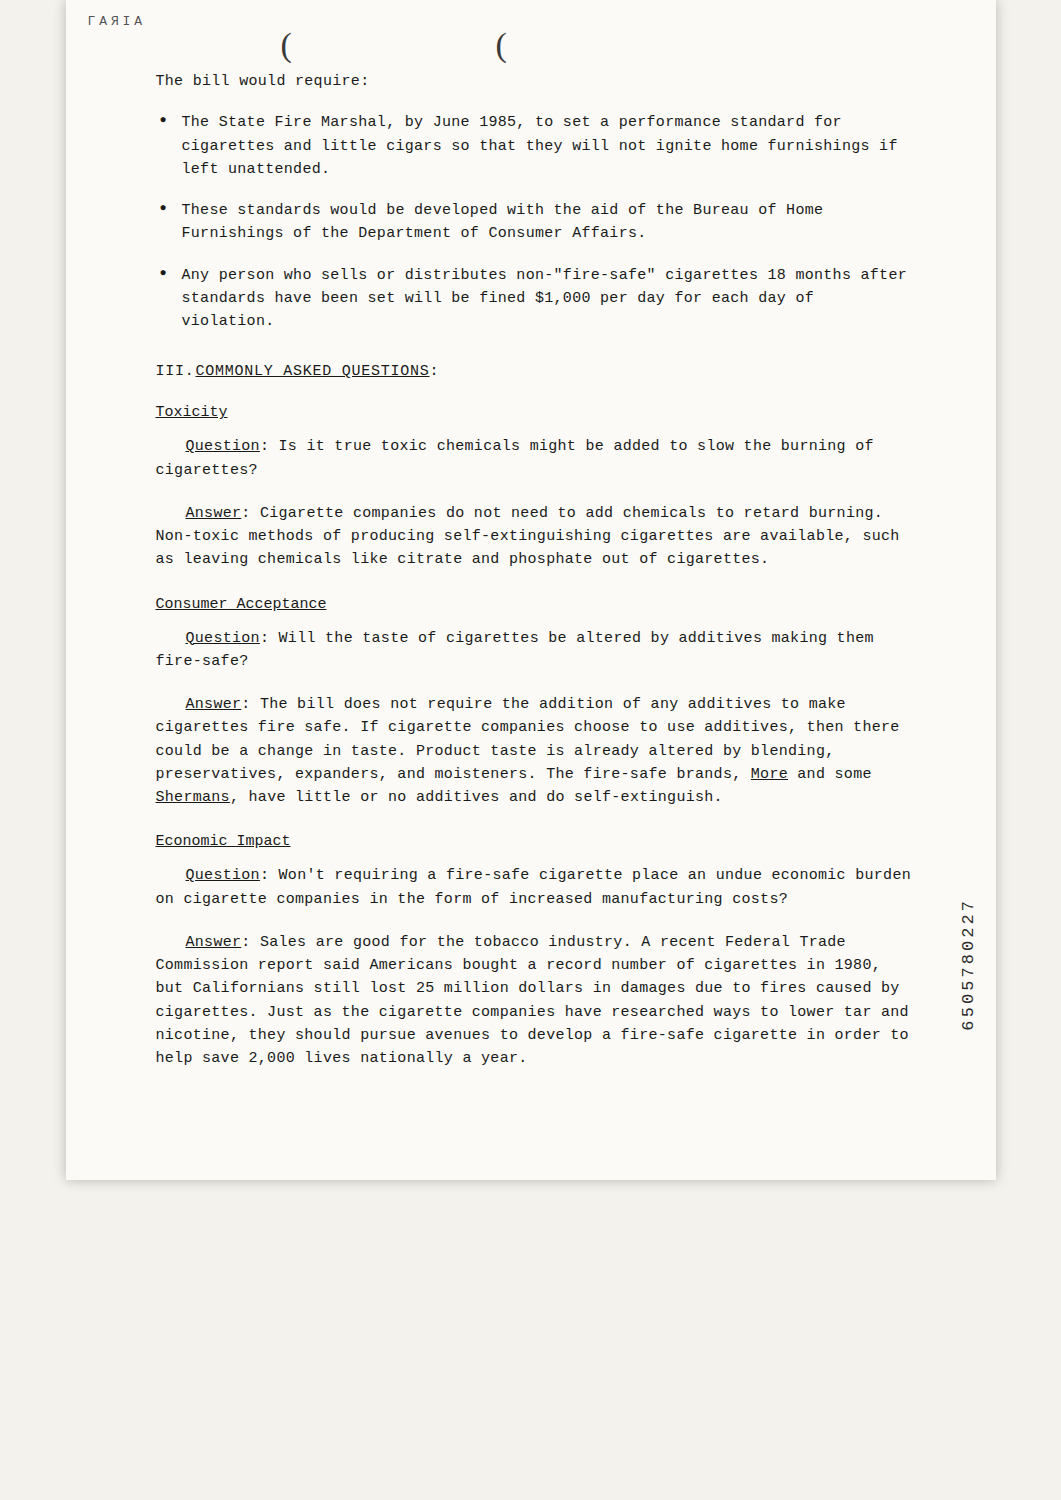ГАЯІА
( (
The bill would require:
The State Fire Marshal, by June 1985, to set a performance standard for cigarettes and little cigars so that they will not ignite home furnishings if left unattended.
These standards would be developed with the aid of the Bureau of Home Furnishings of the Department of Consumer Affairs.
Any person who sells or distributes non-"fire-safe" cigarettes 18 months after standards have been set will be fined $1,000 per day for each day of violation.
III. COMMONLY ASKED QUESTIONS:
Toxicity
Question: Is it true toxic chemicals might be added to slow the burning of cigarettes?
Answer: Cigarette companies do not need to add chemicals to retard burning. Non-toxic methods of producing self-extinguishing cigarettes are available, such as leaving chemicals like citrate and phosphate out of cigarettes.
Consumer Acceptance
Question: Will the taste of cigarettes be altered by additives making them fire-safe?
Answer: The bill does not require the addition of any additives to make cigarettes fire safe. If cigarette companies choose to use additives, then there could be a change in taste. Product taste is already altered by blending, preservatives, expanders, and moisteners. The fire-safe brands, More and some Shermans, have little or no additives and do self-extinguish.
Economic Impact
Question: Won't requiring a fire-safe cigarette place an undue economic burden on cigarette companies in the form of increased manufacturing costs?
Answer: Sales are good for the tobacco industry. A recent Federal Trade Commission report said Americans bought a record number of cigarettes in 1980, but Californians still lost 25 million dollars in damages due to fires caused by cigarettes. Just as the cigarette companies have researched ways to lower tar and nicotine, they should pursue avenues to develop a fire-safe cigarette in order to help save 2,000 lives nationally a year.
6505780227